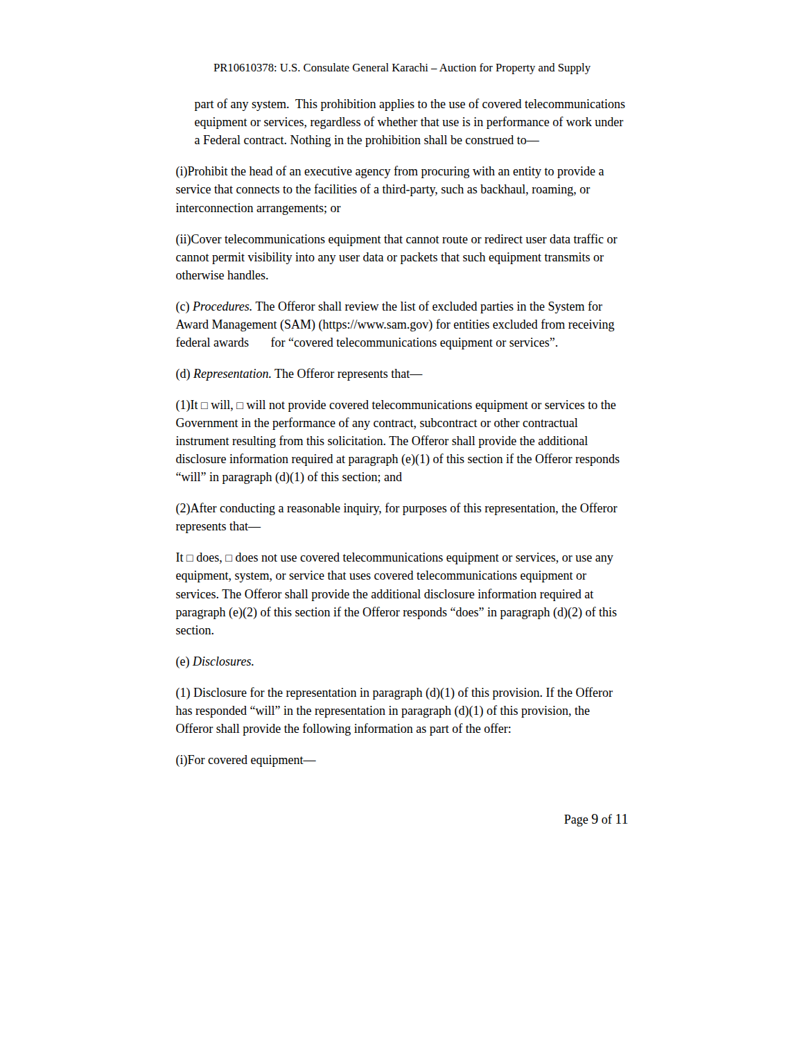PR10610378: U.S. Consulate General Karachi – Auction for Property and Supply
part of any system. This prohibition applies to the use of covered telecommunications equipment or services, regardless of whether that use is in performance of work under a Federal contract. Nothing in the prohibition shall be construed to—
(i)Prohibit the head of an executive agency from procuring with an entity to provide a service that connects to the facilities of a third-party, such as backhaul, roaming, or interconnection arrangements; or
(ii)Cover telecommunications equipment that cannot route or redirect user data traffic or cannot permit visibility into any user data or packets that such equipment transmits or otherwise handles.
(c) Procedures. The Offeror shall review the list of excluded parties in the System for Award Management (SAM) (https://www.sam.gov) for entities excluded from receiving federal awards for “covered telecommunications equipment or services”.
(d) Representation. The Offeror represents that—
(1)It □ will, □ will not provide covered telecommunications equipment or services to the Government in the performance of any contract, subcontract or other contractual instrument resulting from this solicitation. The Offeror shall provide the additional disclosure information required at paragraph (e)(1) of this section if the Offeror responds “will” in paragraph (d)(1) of this section; and
(2)After conducting a reasonable inquiry, for purposes of this representation, the Offeror represents that—
It □ does, □ does not use covered telecommunications equipment or services, or use any equipment, system, or service that uses covered telecommunications equipment or services. The Offeror shall provide the additional disclosure information required at paragraph (e)(2) of this section if the Offeror responds “does” in paragraph (d)(2) of this section.
(e) Disclosures.
(1) Disclosure for the representation in paragraph (d)(1) of this provision. If the Offeror has responded “will” in the representation in paragraph (d)(1) of this provision, the Offeror shall provide the following information as part of the offer:
(i)For covered equipment—
Page 9 of 11